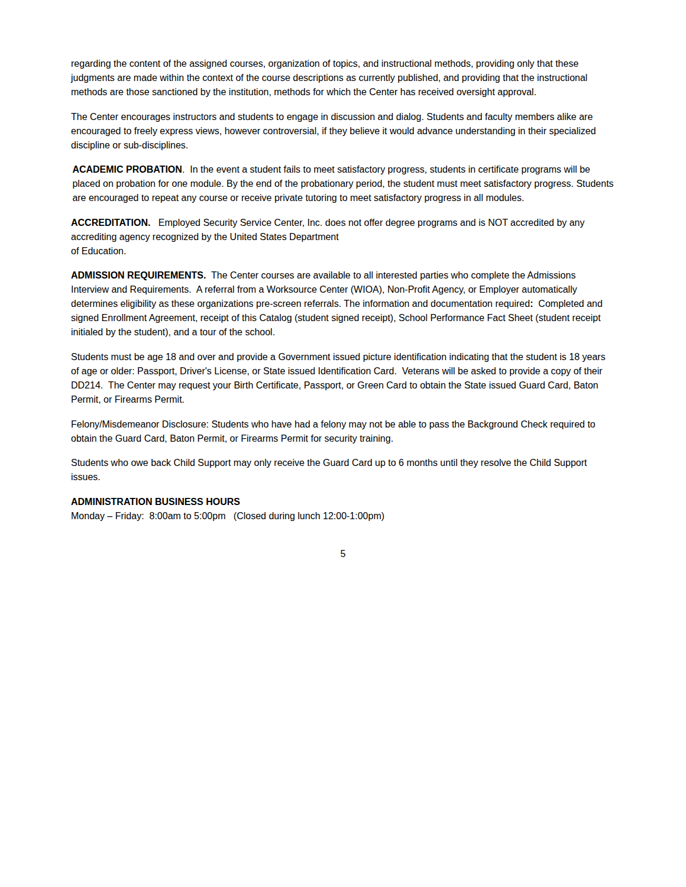regarding the content of the assigned courses, organization of topics, and instructional methods, providing only that these judgments are made within the context of the course descriptions as currently published, and providing that the instructional methods are those sanctioned by the institution, methods for which the Center has received oversight approval.
The Center encourages instructors and students to engage in discussion and dialog. Students and faculty members alike are encouraged to freely express views, however controversial, if they believe it would advance understanding in their specialized discipline or sub-disciplines.
ACADEMIC PROBATION. In the event a student fails to meet satisfactory progress, students in certificate programs will be placed on probation for one module. By the end of the probationary period, the student must meet satisfactory progress. Students are encouraged to repeat any course or receive private tutoring to meet satisfactory progress in all modules.
ACCREDITATION. Employed Security Service Center, Inc. does not offer degree programs and is NOT accredited by any accrediting agency recognized by the United States Department
of Education.
ADMISSION REQUIREMENTS. The Center courses are available to all interested parties who complete the Admissions Interview and Requirements. A referral from a Worksource Center (WIOA), Non-Profit Agency, or Employer automatically determines eligibility as these organizations pre-screen referrals. The information and documentation required: Completed and signed Enrollment Agreement, receipt of this Catalog (student signed receipt), School Performance Fact Sheet (student receipt initialed by the student), and a tour of the school.
Students must be age 18 and over and provide a Government issued picture identification indicating that the student is 18 years of age or older: Passport, Driver's License, or State issued Identification Card. Veterans will be asked to provide a copy of their DD214. The Center may request your Birth Certificate, Passport, or Green Card to obtain the State issued Guard Card, Baton Permit, or Firearms Permit.
Felony/Misdemeanor Disclosure: Students who have had a felony may not be able to pass the Background Check required to obtain the Guard Card, Baton Permit, or Firearms Permit for security training.
Students who owe back Child Support may only receive the Guard Card up to 6 months until they resolve the Child Support issues.
ADMINISTRATION BUSINESS HOURS
Monday – Friday: 8:00am to 5:00pm (Closed during lunch 12:00-1:00pm)
5